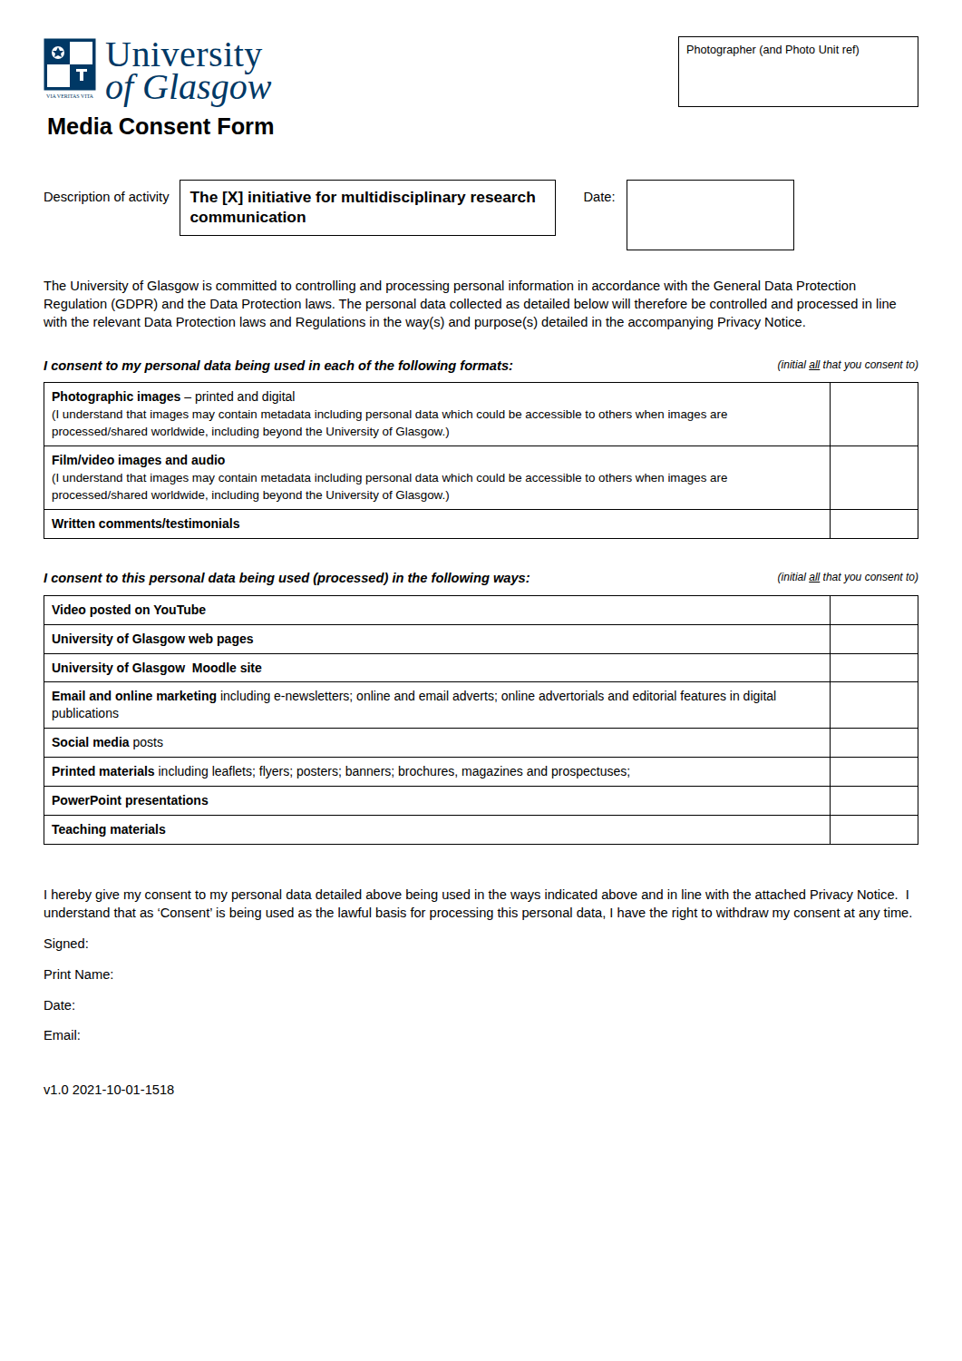VIA VERITAS VITA
University of Glasgow
Media Consent Form
Photographer (and Photo Unit ref)
Description of activity
The [X] initiative for multidisciplinary research communication
Date:
The University of Glasgow is committed to controlling and processing personal information in accordance with the General Data Protection Regulation (GDPR) and the Data Protection laws. The personal data collected as detailed below will therefore be controlled and processed in line with the relevant Data Protection laws and Regulations in the way(s) and purpose(s) detailed in the accompanying Privacy Notice.
I consent to my personal data being used in each of the following formats: (initial all that you consent to)
| Photographic images – printed and digital (I understand that images may contain metadata including personal data which could be accessible to others when images are processed/shared worldwide, including beyond the University of Glasgow.) | |
| Film/video images and audio (I understand that images may contain metadata including personal data which could be accessible to others when images are processed/shared worldwide, including beyond the University of Glasgow.) | |
| Written comments/testimonials | |
I consent to this personal data being used (processed) in the following ways: (initial all that you consent to)
| Video posted on YouTube | |
| University of Glasgow web pages | |
| University of Glasgow Moodle site | |
| Email and online marketing including e-newsletters; online and email adverts; online advertorials and editorial features in digital publications | |
| Social media posts | |
| Printed materials including leaflets; flyers; posters; banners; brochures, magazines and prospectuses; | |
| PowerPoint presentations | |
| Teaching materials | |
I hereby give my consent to my personal data detailed above being used in the ways indicated above and in line with the attached Privacy Notice. I understand that as ‘Consent’ is being used as the lawful basis for processing this personal data, I have the right to withdraw my consent at any time.
Signed:
Print Name:
Date:
Email:
v1.0 2021-10-01-1518